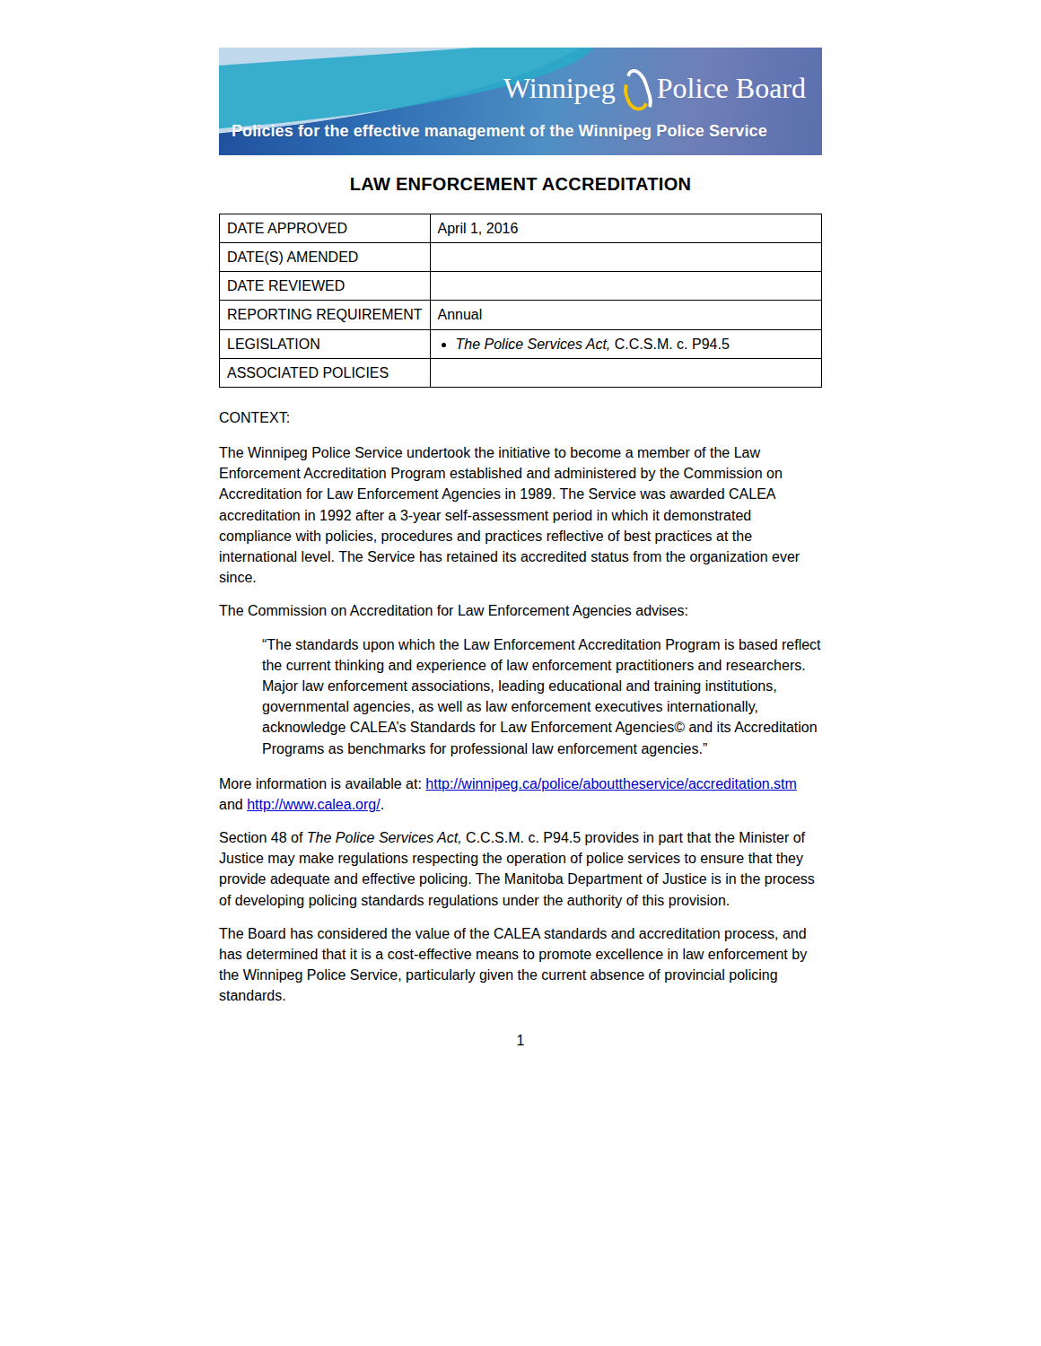Policies for the effective management of the Winnipeg Police Service
Winnipeg Police Board
LAW ENFORCEMENT ACCREDITATION
| DATE APPROVED | April 1, 2016 |
| DATE(S) AMENDED | |
| DATE REVIEWED | |
| REPORTING REQUIREMENT | Annual |
| LEGISLATION | The Police Services Act, C.C.S.M. c. P94.5 |
| ASSOCIATED POLICIES | |
CONTEXT:
The Winnipeg Police Service undertook the initiative to become a member of the Law Enforcement Accreditation Program established and administered by the Commission on Accreditation for Law Enforcement Agencies in 1989. The Service was awarded CALEA accreditation in 1992 after a 3-year self-assessment period in which it demonstrated compliance with policies, procedures and practices reflective of best practices at the international level. The Service has retained its accredited status from the organization ever since.
The Commission on Accreditation for Law Enforcement Agencies advises:
“The standards upon which the Law Enforcement Accreditation Program is based reflect the current thinking and experience of law enforcement practitioners and researchers. Major law enforcement associations, leading educational and training institutions, governmental agencies, as well as law enforcement executives internationally, acknowledge CALEA’s Standards for Law Enforcement Agencies© and its Accreditation Programs as benchmarks for professional law enforcement agencies.”
More information is available at: http://winnipeg.ca/police/abouttheservice/accreditation.stm and http://www.calea.org/.
Section 48 of The Police Services Act, C.C.S.M. c. P94.5 provides in part that the Minister of Justice may make regulations respecting the operation of police services to ensure that they provide adequate and effective policing. The Manitoba Department of Justice is in the process of developing policing standards regulations under the authority of this provision.
The Board has considered the value of the CALEA standards and accreditation process, and has determined that it is a cost-effective means to promote excellence in law enforcement by the Winnipeg Police Service, particularly given the current absence of provincial policing standards.
1